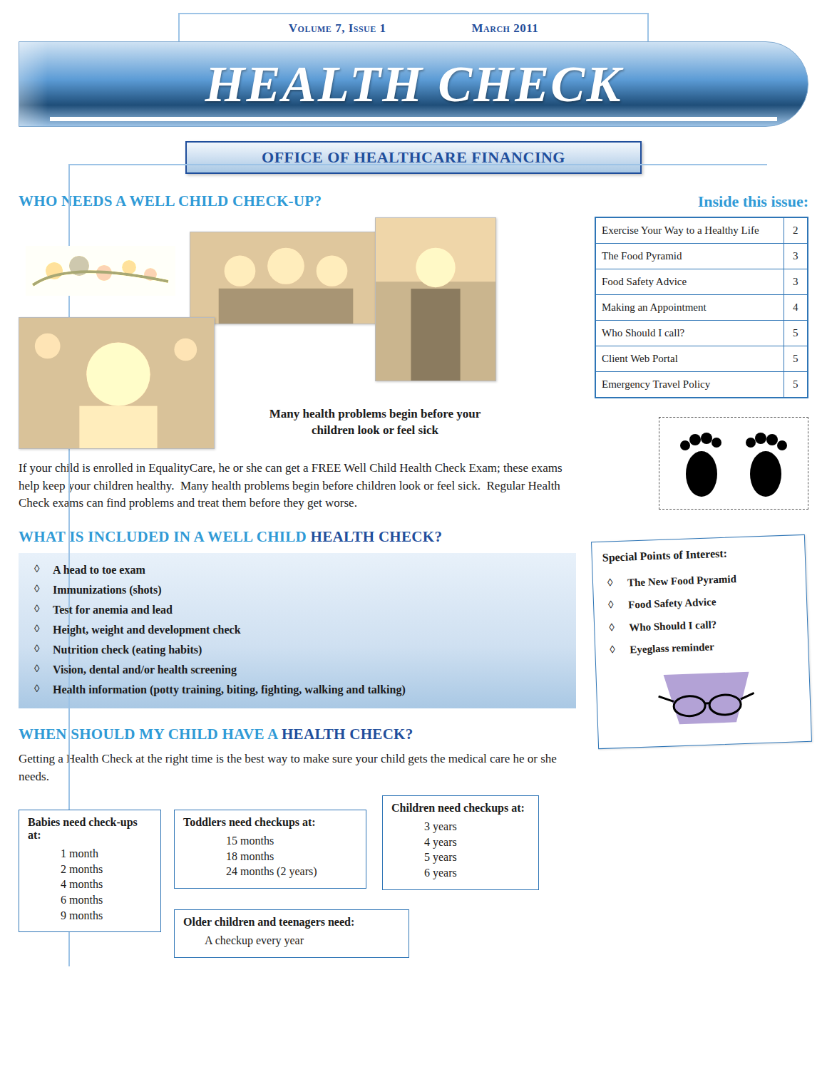Volume 7, Issue 1 March 2011
HEALTH CHECK
OFFICE OF HEALTHCARE FINANCING
WHO NEEDS A WELL CHILD CHECK-UP?
Many health problems begin before your children look or feel sick
If your child is enrolled in EqualityCare, he or she can get a FREE Well Child Health Check Exam; these exams help keep your children healthy. Many health problems begin before children look or feel sick. Regular Health Check exams can find problems and treat them before they get worse.
WHAT IS INCLUDED IN A WELL CHILD HEALTH CHECK?
A head to toe exam
Immunizations (shots)
Test for anemia and lead
Height, weight and development check
Nutrition check (eating habits)
Vision, dental and/or health screening
Health information (potty training, biting, fighting, walking and talking)
WHEN SHOULD MY CHILD HAVE A HEALTH CHECK?
Getting a Health Check at the right time is the best way to make sure your child gets the medical care he or she needs.
Babies need check-ups at:
1 month
2 months
4 months
6 months
9 months
Toddlers need checkups at:
15 months
18 months
24 months (2 years)
Children need checkups at:
3 years
4 years
5 years
6 years
Older children and teenagers need:
A checkup every year
Inside this issue:
| Exercise Your Way to a Healthy Life | 2 |
| The Food Pyramid | 3 |
| Food Safety Advice | 3 |
| Making an Appointment | 4 |
| Who Should I call? | 5 |
| Client Web Portal | 5 |
| Emergency Travel Policy | 5 |
Special Points of Interest:
The New Food Pyramid
Food Safety Advice
Who Should I call?
Eyeglass reminder